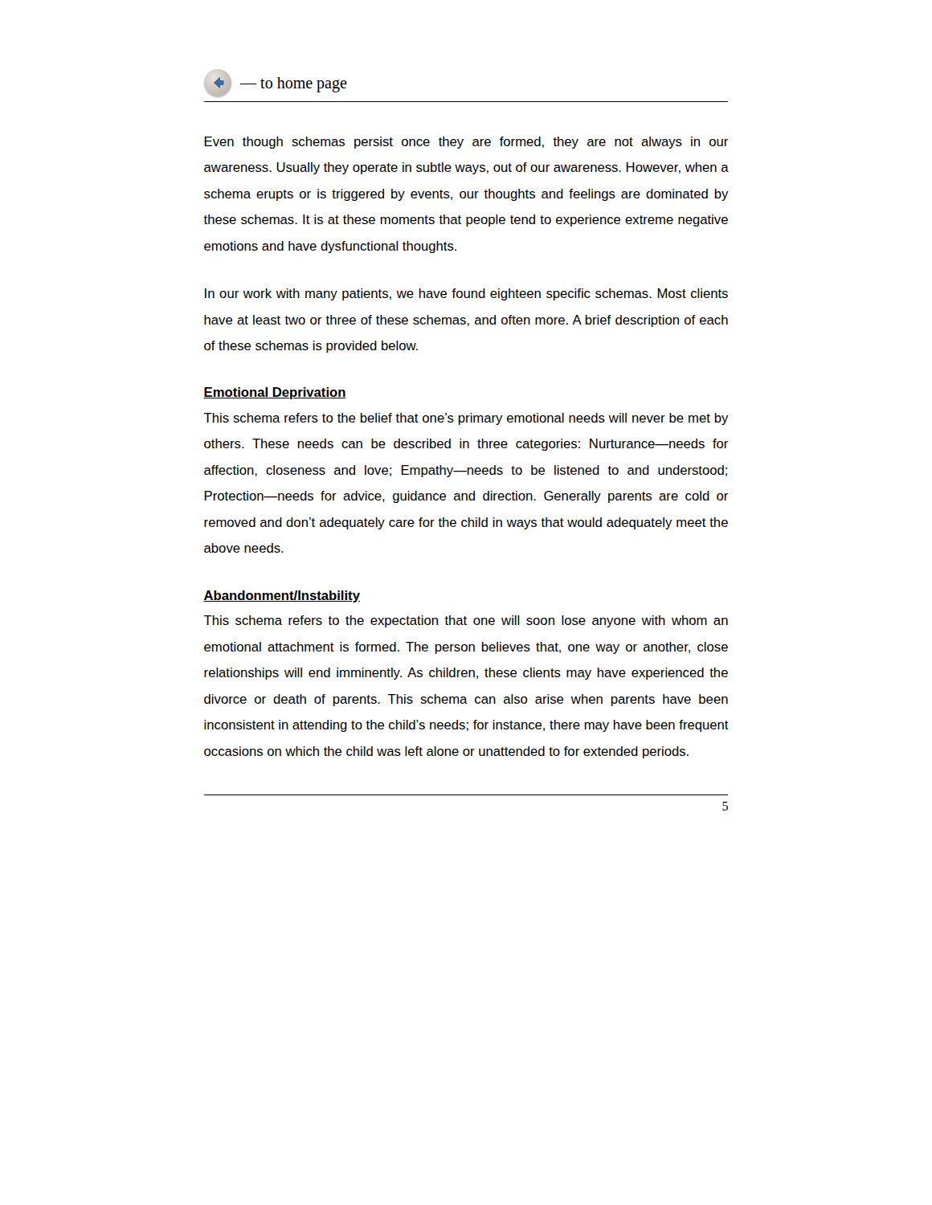— to home page
Even though schemas persist once they are formed, they are not always in our awareness. Usually they operate in subtle ways, out of our awareness. However, when a schema erupts or is triggered by events, our thoughts and feelings are dominated by these schemas. It is at these moments that people tend to experience extreme negative emotions and have dysfunctional thoughts.
In our work with many patients, we have found eighteen specific schemas. Most clients have at least two or three of these schemas, and often more. A brief description of each of these schemas is provided below.
Emotional Deprivation
This schema refers to the belief that one’s primary emotional needs will never be met by others. These needs can be described in three categories: Nurturance—needs for affection, closeness and love; Empathy—needs to be listened to and understood; Protection—needs for advice, guidance and direction. Generally parents are cold or removed and don’t adequately care for the child in ways that would adequately meet the above needs.
Abandonment/Instability
This schema refers to the expectation that one will soon lose anyone with whom an emotional attachment is formed. The person believes that, one way or another, close relationships will end imminently. As children, these clients may have experienced the divorce or death of parents. This schema can also arise when parents have been inconsistent in attending to the child’s needs; for instance, there may have been frequent occasions on which the child was left alone or unattended to for extended periods.
5